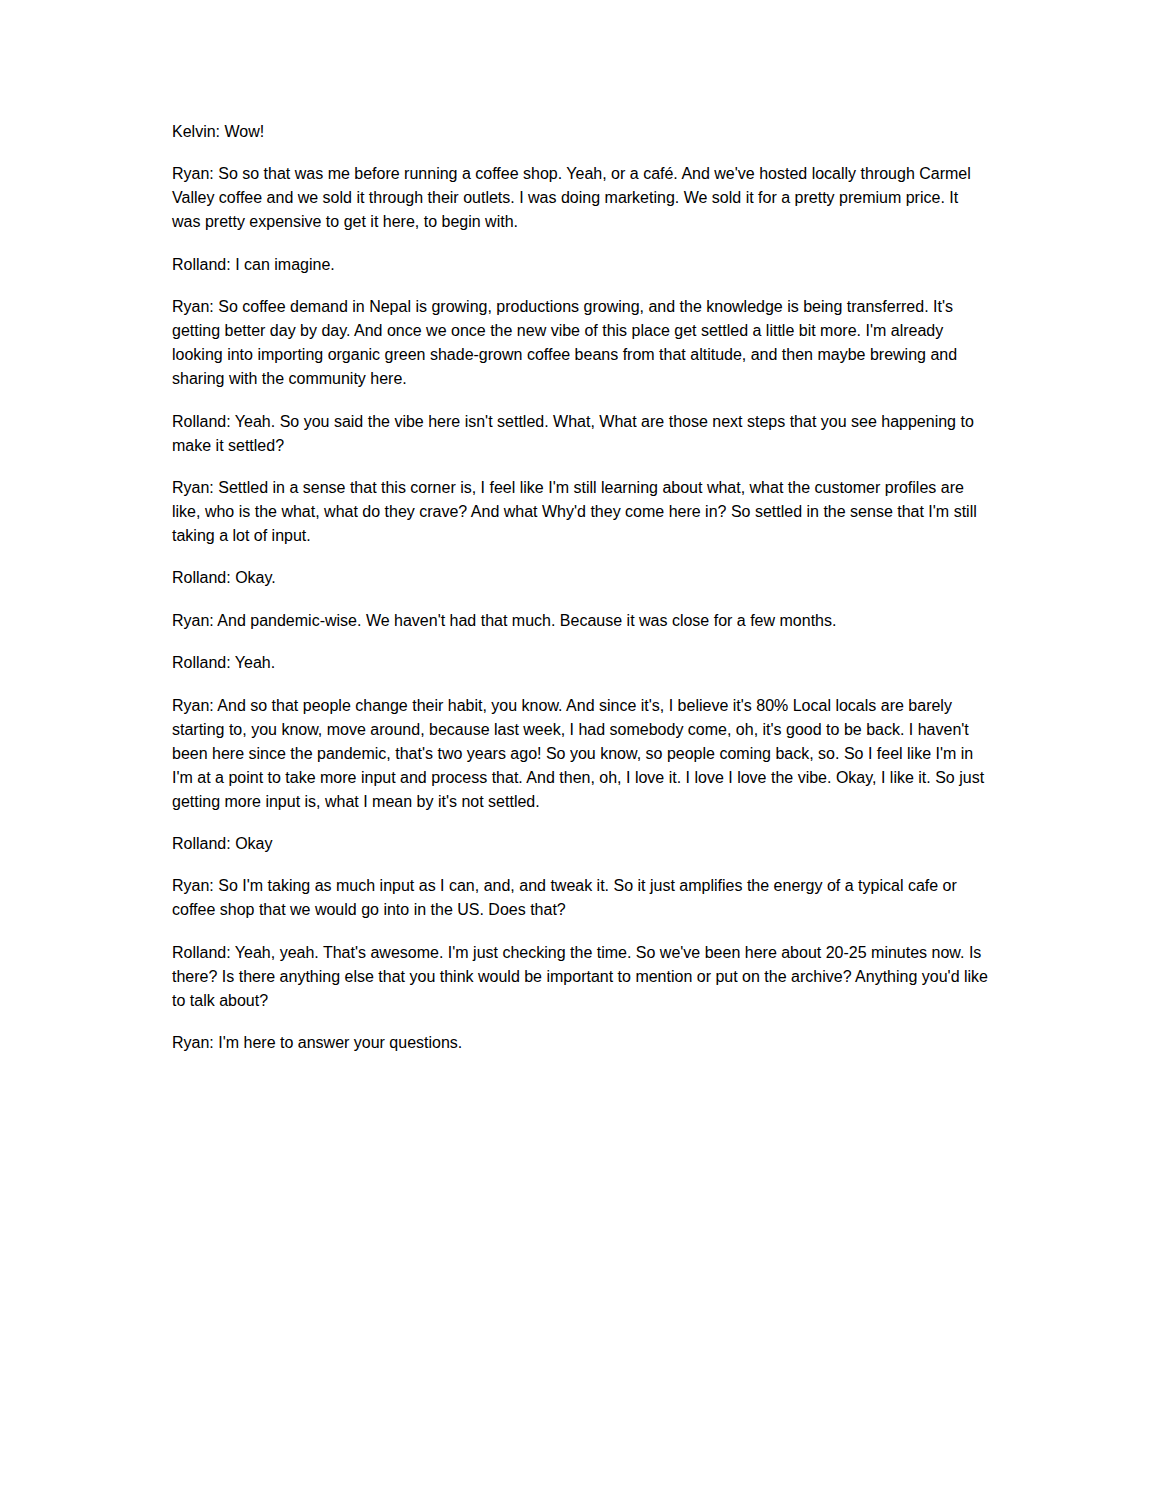Kelvin: Wow!
Ryan: So so that was me before running a coffee shop. Yeah, or a café. And we've hosted locally through Carmel Valley coffee and we sold it through their outlets. I was doing marketing. We sold it for a pretty premium price. It was pretty expensive to get it here, to begin with.
Rolland: I can imagine.
Ryan: So coffee demand in Nepal is growing, productions growing, and the knowledge is being transferred. It's getting better day by day. And once we once the new vibe of this place get settled a little bit more. I'm already looking into importing organic green shade-grown coffee beans from that altitude, and then maybe brewing and sharing with the community here.
Rolland: Yeah. So you said the vibe here isn't settled. What, What are those next steps that you see happening to make it settled?
Ryan: Settled in a sense that this corner is, I feel like I'm still learning about what, what the customer profiles are like, who is the what, what do they crave? And what Why'd they come here in? So settled in the sense that I'm still taking a lot of input.
Rolland: Okay.
Ryan: And pandemic-wise. We haven't had that much. Because it was close for a few months.
Rolland: Yeah.
Ryan: And so that people change their habit, you know. And since it's, I believe it's 80% Local locals are barely starting to, you know, move around, because last week, I had somebody come, oh, it's good to be back. I haven't been here since the pandemic, that's two years ago! So you know, so people coming back, so. So I feel like I'm in I'm at a point to take more input and process that. And then, oh, I love it. I love I love the vibe. Okay, I like it. So just getting more input is, what I mean by it's not settled.
Rolland: Okay
Ryan: So I'm taking as much input as I can, and, and tweak it. So it just amplifies the energy of a typical cafe or coffee shop that we would go into in the US. Does that?
Rolland: Yeah, yeah. That's awesome. I'm just checking the time. So we've been here about 20-25 minutes now. Is there? Is there anything else that you think would be important to mention or put on the archive? Anything you'd like to talk about?
Ryan: I'm here to answer your questions.